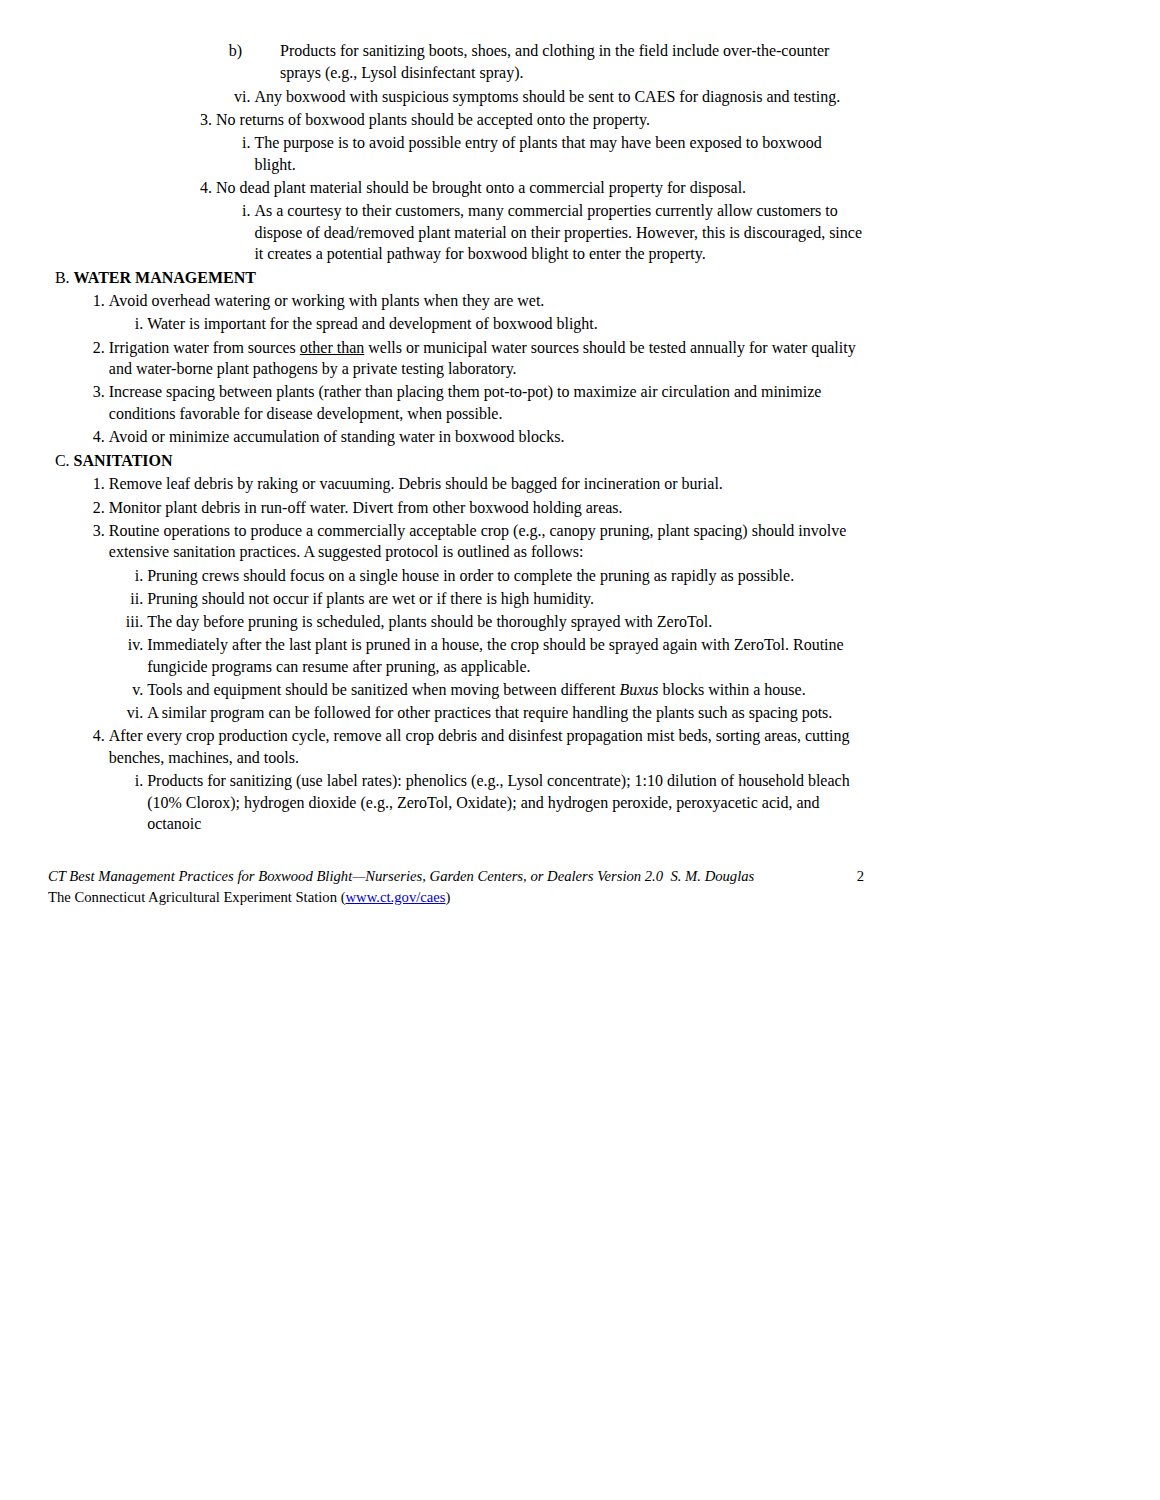b) Products for sanitizing boots, shoes, and clothing in the field include over-the-counter sprays (e.g., Lysol disinfectant spray).
Any boxwood with suspicious symptoms should be sent to CAES for diagnosis and testing.
No returns of boxwood plants should be accepted onto the property.
The purpose is to avoid possible entry of plants that may have been exposed to boxwood blight.
No dead plant material should be brought onto a commercial property for disposal.
As a courtesy to their customers, many commercial properties currently allow customers to dispose of dead/removed plant material on their properties. However, this is discouraged, since it creates a potential pathway for boxwood blight to enter the property.
WATER MANAGEMENT
Avoid overhead watering or working with plants when they are wet.
Water is important for the spread and development of boxwood blight.
Irrigation water from sources other than wells or municipal water sources should be tested annually for water quality and water-borne plant pathogens by a private testing laboratory.
Increase spacing between plants (rather than placing them pot-to-pot) to maximize air circulation and minimize conditions favorable for disease development, when possible.
Avoid or minimize accumulation of standing water in boxwood blocks.
SANITATION
Remove leaf debris by raking or vacuuming. Debris should be bagged for incineration or burial.
Monitor plant debris in run-off water. Divert from other boxwood holding areas.
Routine operations to produce a commercially acceptable crop (e.g., canopy pruning, plant spacing) should involve extensive sanitation practices. A suggested protocol is outlined as follows:
Pruning crews should focus on a single house in order to complete the pruning as rapidly as possible.
Pruning should not occur if plants are wet or if there is high humidity.
The day before pruning is scheduled, plants should be thoroughly sprayed with ZeroTol.
Immediately after the last plant is pruned in a house, the crop should be sprayed again with ZeroTol. Routine fungicide programs can resume after pruning, as applicable.
Tools and equipment should be sanitized when moving between different Buxus blocks within a house.
A similar program can be followed for other practices that require handling the plants such as spacing pots.
After every crop production cycle, remove all crop debris and disinfest propagation mist beds, sorting areas, cutting benches, machines, and tools.
Products for sanitizing (use label rates): phenolics (e.g., Lysol concentrate); 1:10 dilution of household bleach (10% Clorox); hydrogen dioxide (e.g., ZeroTol, Oxidate); and hydrogen peroxide, peroxyacetic acid, and octanoic
2 CT Best Management Practices for Boxwood Blight—Nurseries, Garden Centers, or Dealers Version 2.0 S. M. Douglas The Connecticut Agricultural Experiment Station (www.ct.gov/caes)